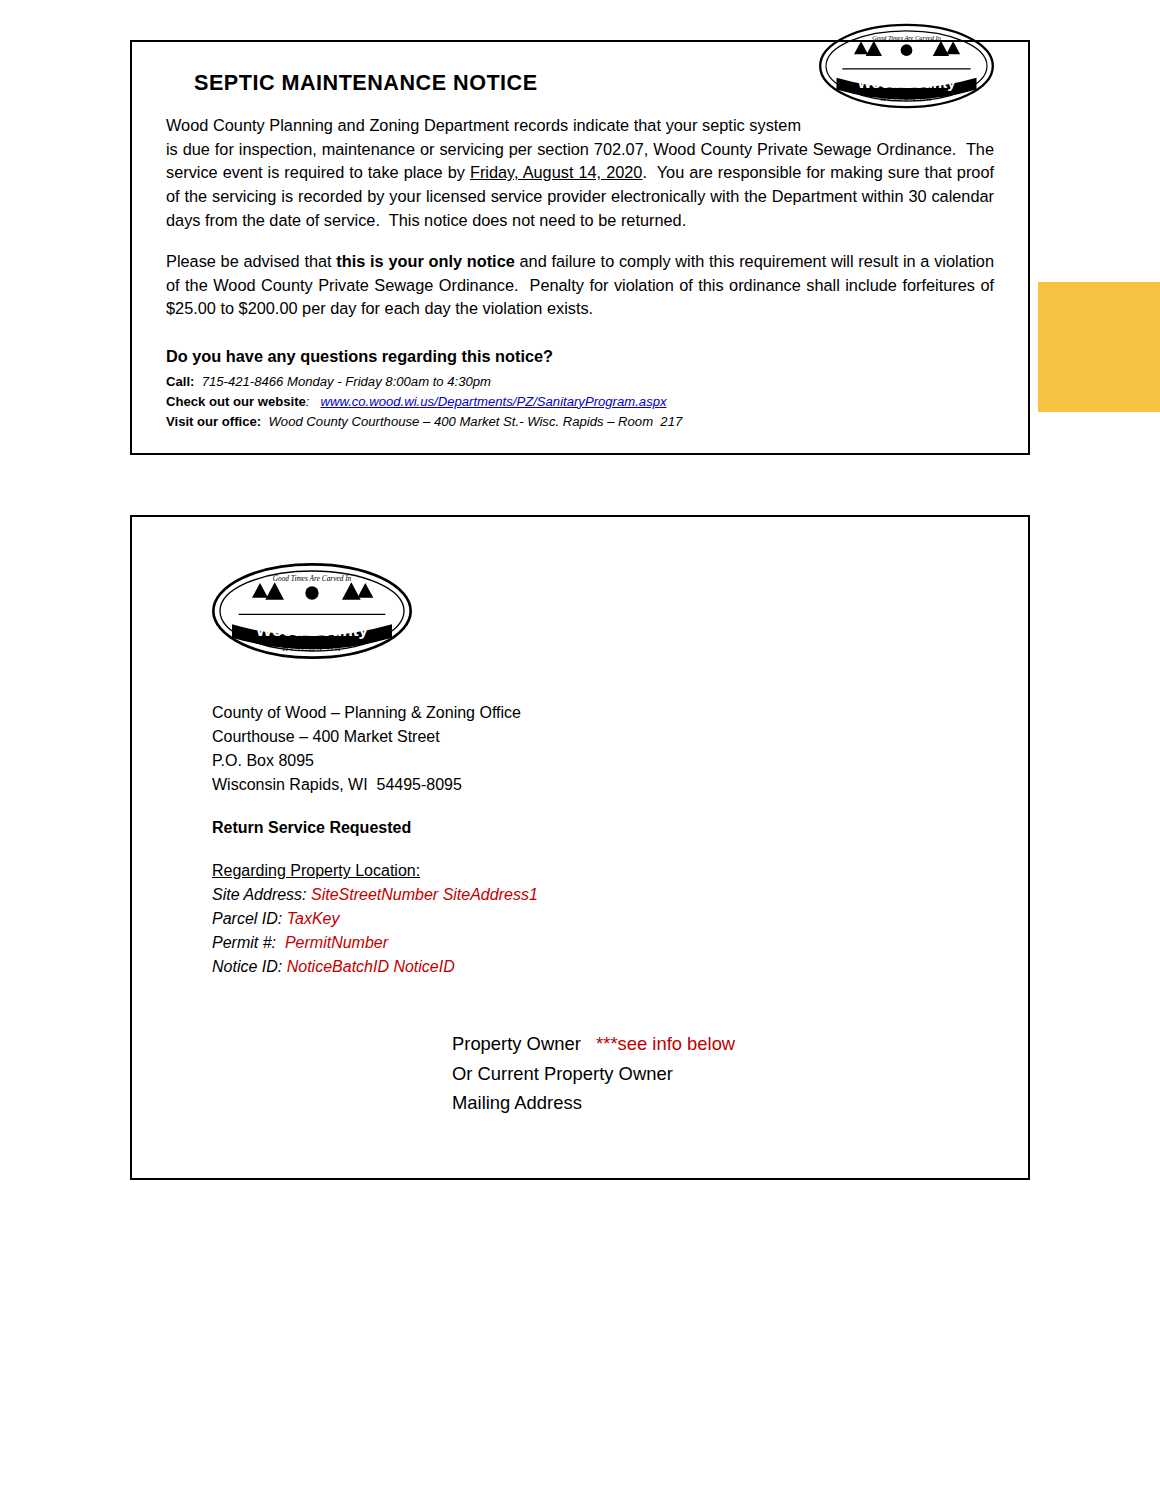SEPTIC MAINTENANCE NOTICE
Wood County Planning and Zoning Department records indicate that your septic system is due for inspection, maintenance or servicing per section 702.07, Wood County Private Sewage Ordinance. The service event is required to take place by Friday, August 14, 2020. You are responsible for making sure that proof of the servicing is recorded by your licensed service provider electronically with the Department within 30 calendar days from the date of service. This notice does not need to be returned.
Please be advised that this is your only notice and failure to comply with this requirement will result in a violation of the Wood County Private Sewage Ordinance. Penalty for violation of this ordinance shall include forfeitures of $25.00 to $200.00 per day for each day the violation exists.
Do you have any questions regarding this notice?
Call: 715-421-8466 Monday - Friday 8:00am to 4:30pm
Check out our website: www.co.wood.wi.us/Departments/PZ/SanitaryProgram.aspx
Visit our office: Wood County Courthouse – 400 Market St.- Wisc. Rapids – Room 217
County of Wood – Planning & Zoning Office
Courthouse – 400 Market Street
P.O. Box 8095
Wisconsin Rapids, WI 54495-8095
Return Service Requested
Regarding Property Location:
Site Address: SiteStreetNumber SiteAddress1
Parcel ID: TaxKey
Permit #: PermitNumber
Notice ID: NoticeBatchID NoticeID
Property Owner ***see info below
Or Current Property Owner
Mailing Address